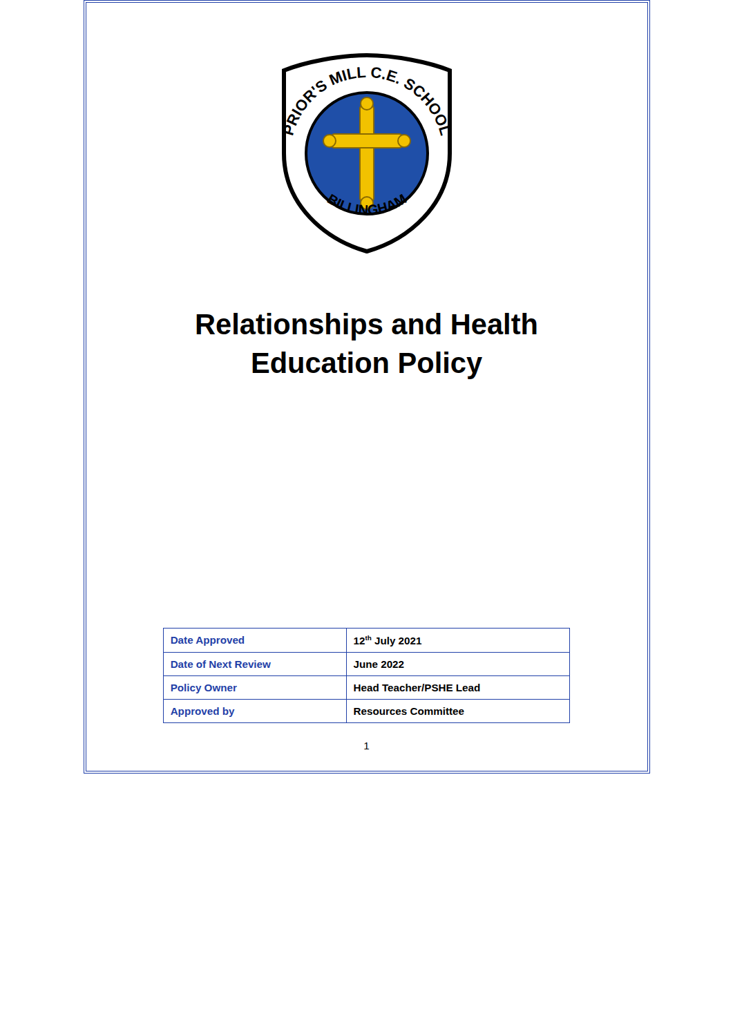PRIOR'S MILL C.E. SCHOOL BILLINGHAM
Relationships and Health
Education Policy
| Date Approved | 12 th July 2021 |
| Date of Next Review | June 2022 |
| Policy Owner | Head Teacher/PSHE Lead |
| Approved by | Resources Committee |
1